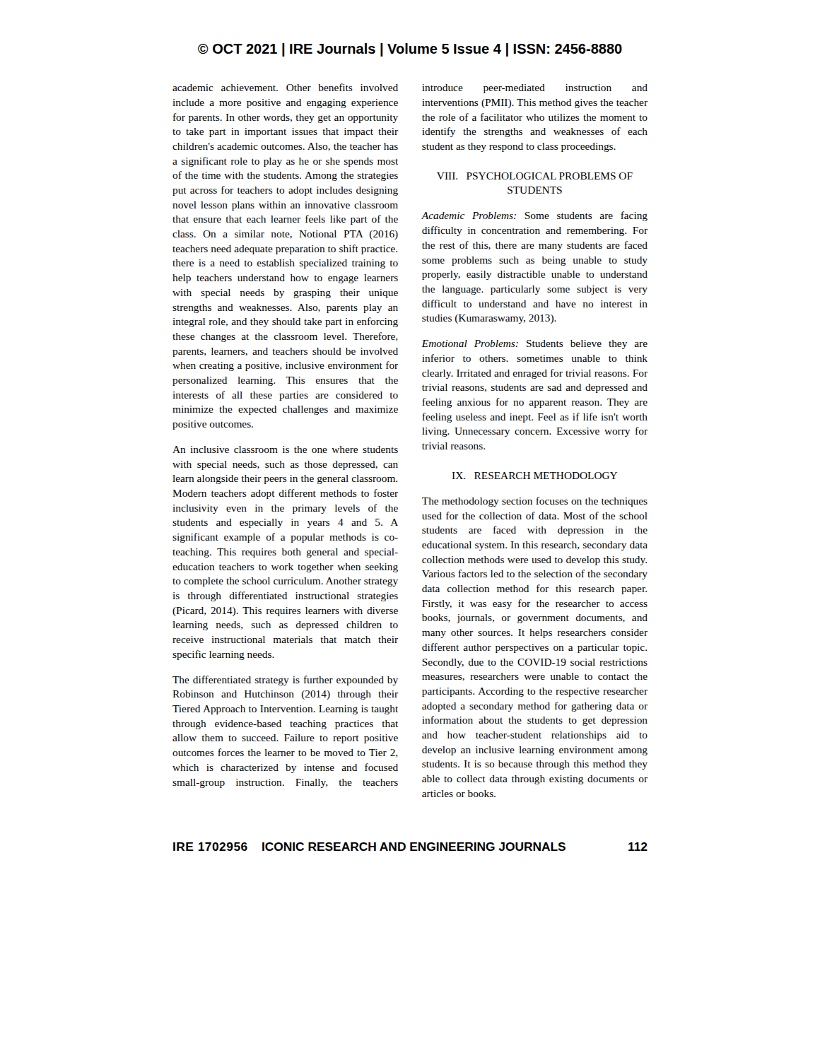© OCT 2021 | IRE Journals | Volume 5 Issue 4 | ISSN: 2456-8880
academic achievement. Other benefits involved include a more positive and engaging experience for parents. In other words, they get an opportunity to take part in important issues that impact their children's academic outcomes. Also, the teacher has a significant role to play as he or she spends most of the time with the students. Among the strategies put across for teachers to adopt includes designing novel lesson plans within an innovative classroom that ensure that each learner feels like part of the class. On a similar note, Notional PTA (2016) teachers need adequate preparation to shift practice. there is a need to establish specialized training to help teachers understand how to engage learners with special needs by grasping their unique strengths and weaknesses. Also, parents play an integral role, and they should take part in enforcing these changes at the classroom level. Therefore, parents, learners, and teachers should be involved when creating a positive, inclusive environment for personalized learning. This ensures that the interests of all these parties are considered to minimize the expected challenges and maximize positive outcomes.
An inclusive classroom is the one where students with special needs, such as those depressed, can learn alongside their peers in the general classroom. Modern teachers adopt different methods to foster inclusivity even in the primary levels of the students and especially in years 4 and 5. A significant example of a popular methods is co-teaching. This requires both general and special-education teachers to work together when seeking to complete the school curriculum. Another strategy is through differentiated instructional strategies (Picard, 2014). This requires learners with diverse learning needs, such as depressed children to receive instructional materials that match their specific learning needs.
The differentiated strategy is further expounded by Robinson and Hutchinson (2014) through their Tiered Approach to Intervention. Learning is taught through evidence-based teaching practices that allow them to succeed. Failure to report positive outcomes forces the learner to be moved to Tier 2, which is characterized by intense and focused small-group instruction. Finally, the teachers introduce peer-mediated instruction and interventions (PMII). This method gives the teacher the role of a facilitator who utilizes the moment to identify the strengths and weaknesses of each student as they respond to class proceedings.
VIII. Psychological Problems of Students
Academic Problems: Some students are facing difficulty in concentration and remembering. For the rest of this, there are many students are faced some problems such as being unable to study properly, easily distractible unable to understand the language. particularly some subject is very difficult to understand and have no interest in studies (Kumaraswamy, 2013).
Emotional Problems: Students believe they are inferior to others. sometimes unable to think clearly. Irritated and enraged for trivial reasons. For trivial reasons, students are sad and depressed and feeling anxious for no apparent reason. They are feeling useless and inept. Feel as if life isn't worth living. Unnecessary concern. Excessive worry for trivial reasons.
IX. Research Methodology
The methodology section focuses on the techniques used for the collection of data. Most of the school students are faced with depression in the educational system. In this research, secondary data collection methods were used to develop this study. Various factors led to the selection of the secondary data collection method for this research paper. Firstly, it was easy for the researcher to access books, journals, or government documents, and many other sources. It helps researchers consider different author perspectives on a particular topic. Secondly, due to the COVID-19 social restrictions measures, researchers were unable to contact the participants. According to the respective researcher adopted a secondary method for gathering data or information about the students to get depression and how teacher-student relationships aid to develop an inclusive learning environment among students. It is so because through this method they able to collect data through existing documents or articles or books.
IRE 1702956
ICONIC RESEARCH AND ENGINEERING JOURNALS
112